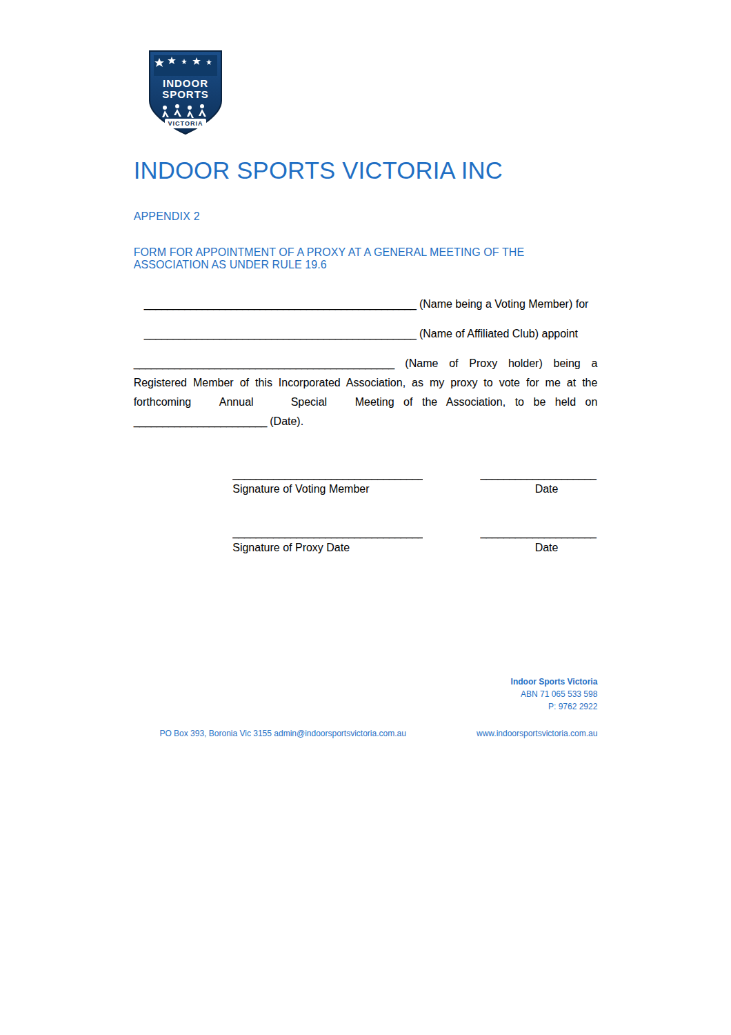INDOOR SPORTS VICTORIA
INDOOR SPORTS VICTORIA INC
APPENDIX 2
FORM FOR APPOINTMENT OF A PROXY AT A GENERAL MEETING OF THE ASSOCIATION AS UNDER RULE 19.6
_______________________________________________ (Name being a Voting Member) for
_______________________________________________ (Name of Affiliated Club) appoint
_____________________________________________ (Name of Proxy holder) being a Registered Member of this Incorporated Association, as my proxy to vote for me at the forthcoming Annual Special Meeting of the Association, to be held on _______________________ (Date).
_________________________________
____________________
Signature of Voting Member
Date
_________________________________
____________________
Signature of Proxy Date
Date
Indoor Sports Victoria
ABN 71 065 533 598
P: 9762 2922
PO Box 393, Boronia Vic 3155 admin@indoorsportsvictoria.com.au
www.indoorsportsvictoria.com.au